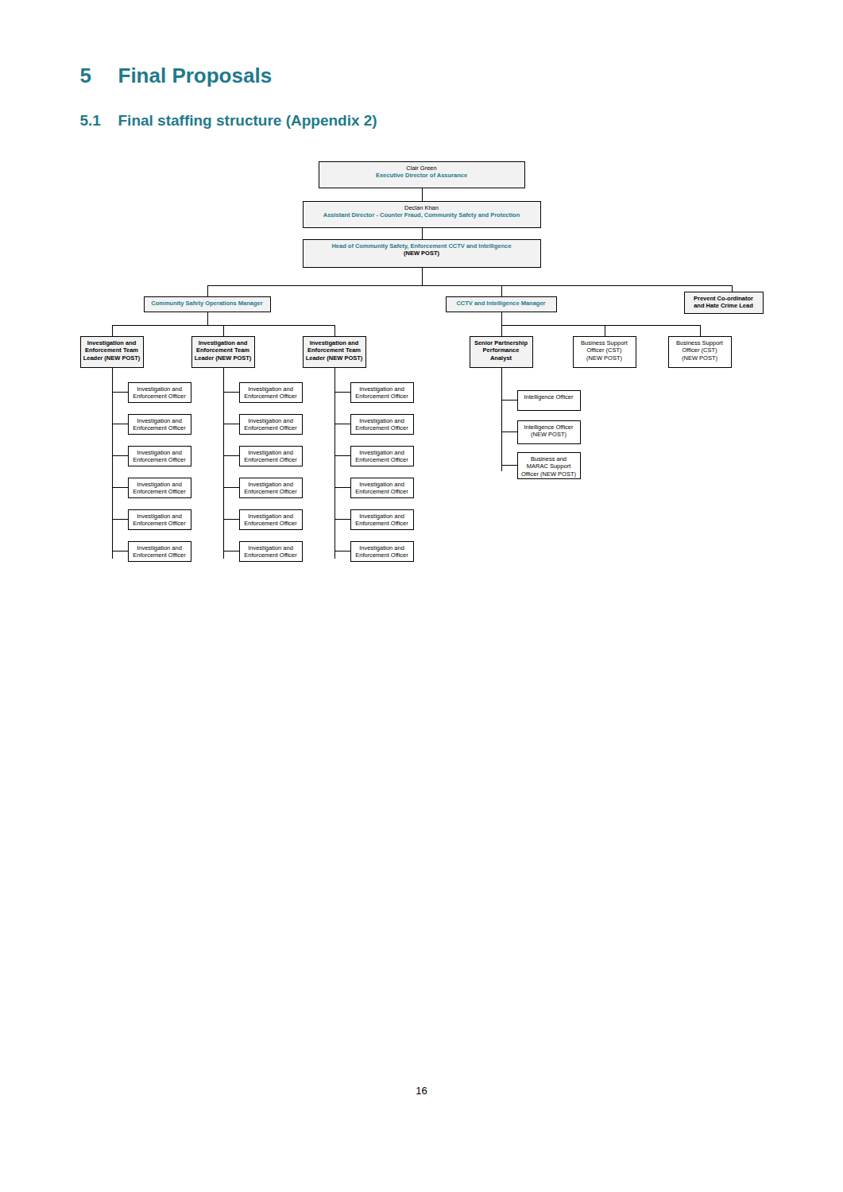5 Final Proposals
5.1 Final staffing structure (Appendix 2)
Clair Green
Executive Director of Assurance
Declan Khan
Assistant Director - Counter Fraud, Community Safety and Protection
Head of Community Safety, Enforcement CCTV and Intelligence
(NEW POST)
Community Safety Operations Manager
CCTV and Intelligence Manager
Prevent Co-ordinator
and Hate Crime Lead
Investigation and Enforcement Team Leader (NEW POST)
Investigation and Enforcement Team Leader (NEW POST)
Investigation and Enforcement Team Leader (NEW POST)
Investigation and Enforcement Officer
Investigation and Enforcement Officer
Investigation and Enforcement Officer
Investigation and Enforcement Officer
Investigation and Enforcement Officer
Investigation and Enforcement Officer
Investigation and Enforcement Officer
Investigation and Enforcement Officer
Investigation and Enforcement Officer
Investigation and Enforcement Officer
Investigation and Enforcement Officer
Investigation and Enforcement Officer
Investigation and Enforcement Officer
Investigation and Enforcement Officer
Investigation and Enforcement Officer
Investigation and Enforcement Officer
Investigation and Enforcement Officer
Investigation and Enforcement Officer
Senior Partnership Performance Analyst
Business Support Officer (CST)
(NEW POST)
Business Support Officer (CST)
(NEW POST)
Intelligence Officer
Intelligence Officer
(NEW POST)
Business and MARAC Support Officer (NEW POST)
16